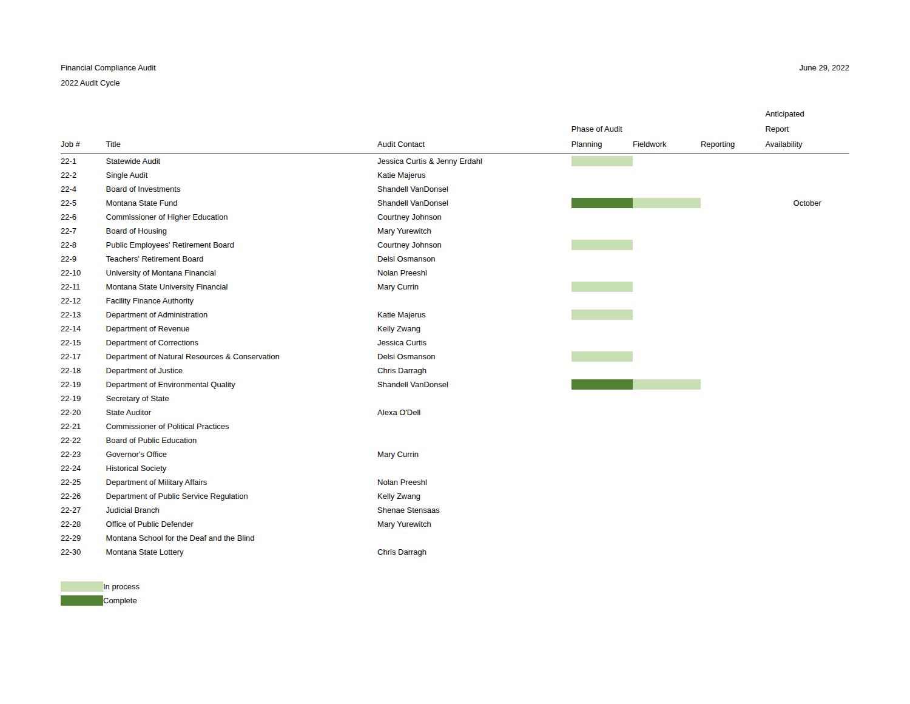Financial Compliance Audit
2022 Audit Cycle
June 29, 2022
| | | | | Anticipated |
| --- | --- | --- | --- | --- |
| | | | Phase of Audit | Report |
| Job # | Title | Audit Contact | Planning | Fieldwork | Reporting | Availability |
| 22-1 | Statewide Audit | Jessica Curtis & Jenny Erdahl | | | | |
| 22-2 | Single Audit | Katie Majerus | | | | |
| 22-4 | Board of Investments | Shandell VanDonsel | | | | |
| 22-5 | Montana State Fund | Shandell VanDonsel | | | | October |
| 22-6 | Commissioner of Higher Education | Courtney Johnson | | | | |
| 22-7 | Board of Housing | Mary Yurewitch | | | | |
| 22-8 | Public Employees' Retirement Board | Courtney Johnson | | | | |
| 22-9 | Teachers' Retirement Board | Delsi Osmanson | | | | |
| 22-10 | University of Montana Financial | Nolan Preeshl | | | | |
| 22-11 | Montana State University Financial | Mary Currin | | | | |
| 22-12 | Facility Finance Authority | | | | | |
| 22-13 | Department of Administration | Katie Majerus | | | | |
| 22-14 | Department of Revenue | Kelly Zwang | | | | |
| 22-15 | Department of Corrections | Jessica Curtis | | | | |
| 22-17 | Department of Natural Resources & Conservation | Delsi Osmanson | | | | |
| 22-18 | Department of Justice | Chris Darragh | | | | |
| 22-19 | Department of Environmental Quality | Shandell VanDonsel | | | | |
| 22-19 | Secretary of State | | | | | |
| 22-20 | State Auditor | Alexa O'Dell | | | | |
| 22-21 | Commissioner of Political Practices | | | | | |
| 22-22 | Board of Public Education | | | | | |
| 22-23 | Governor's Office | Mary Currin | | | | |
| 22-24 | Historical Society | | | | | |
| 22-25 | Department of Military Affairs | Nolan Preeshl | | | | |
| 22-26 | Department of Public Service Regulation | Kelly Zwang | | | | |
| 22-27 | Judicial Branch | Shenae Stensaas | | | | |
| 22-28 | Office of Public Defender | Mary Yurewitch | | | | |
| 22-29 | Montana School for the Deaf and the Blind | | | | | |
| 22-30 | Montana State Lottery | Chris Darragh | | | | |
In process
Complete